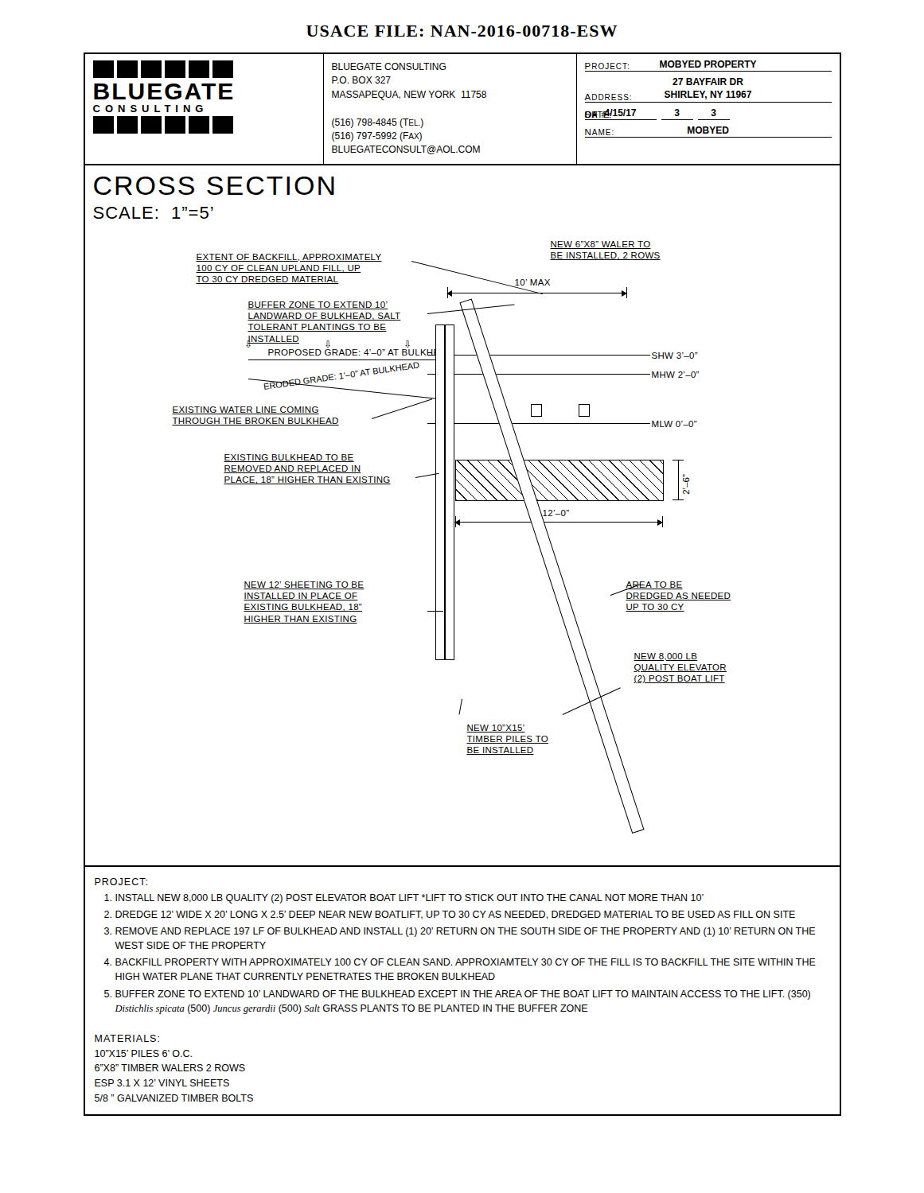USACE FILE: NAN-2016-00718-ESW
BLUEGATE
CONSULTING
BLUEGATE CONSULTING
P.O. BOX 327
MASSAPEQUA, NEW YORK 11758
(516) 798-4845 (TEL.)
(516) 797-5992 (FAX)
BLUEGATECONSULT@AOL.COM
PROJECT: MOBYED PROPERTY
ADDRESS: 27 BAYFAIR DR
SHIRLEY, NY 11967
DATE: 4/15/17 SH #: 3 OF 3
NAME: MOBYED
CROSS SECTION
SCALE: 1”=5’
EXTENT OF BACKFILL, APPROXIMATELY
100 CY OF CLEAN UPLAND FILL, UP
TO 30 CY DREDGED MATERIAL
BUFFER ZONE TO EXTEND 10’
LANDWARD OF BULKHEAD, SALT
TOLERANT PLANTINGS TO BE
INSTALLED
EXISTING WATER LINE COMING
THROUGH THE BROKEN BULKHEAD
EXISTING BULKHEAD TO BE
REMOVED AND REPLACED IN
PLACE, 18” HIGHER THAN EXISTING
NEW 12’ SHEETING TO BE
INSTALLED IN PLACE OF
EXISTING BULKHEAD, 18”
HIGHER THAN EXISTING
NEW 6”X8” WALER TO
BE INSTALLED, 2 ROWS
SHW 3’–0”
MHW 2’–0”
MLW 0’–0”
AREA TO BE
DREDGED AS NEEDED
UP TO 30 CY
NEW 8,000 LB
QUALITY ELEVATOR
(2) POST BOAT LIFT
NEW 10”X15’
TIMBER PILES TO
BE INSTALLED
10’ MAX
PROPOSED GRADE: 4’–0” AT BULKHEAD
ERODED GRADE: 1’–0” AT BULKHEAD
⇩
⇩
⇩
12’–0”
2’–6”
PROJECT:
INSTALL NEW 8,000 LB QUALITY (2) POST ELEVATOR BOAT LIFT *LIFT TO STICK OUT INTO THE CANAL NOT MORE THAN 10’
DREDGE 12’ WIDE X 20’ LONG X 2.5’ DEEP NEAR NEW BOATLIFT, UP TO 30 CY AS NEEDED, DREDGED MATERIAL TO BE USED AS FILL ON SITE
REMOVE AND REPLACE 197 LF OF BULKHEAD AND INSTALL (1) 20’ RETURN ON THE SOUTH SIDE OF THE PROPERTY AND (1) 10’ RETURN ON THE WEST SIDE OF THE PROPERTY
BACKFILL PROPERTY WITH APPROXIMATELY 100 CY OF CLEAN SAND. APPROXIAMTELY 30 CY OF THE FILL IS TO BACKFILL THE SITE WITHIN THE HIGH WATER PLANE THAT CURRENTLY PENETRATES THE BROKEN BULKHEAD
BUFFER ZONE TO EXTEND 10’ LANDWARD OF THE BULKHEAD EXCEPT IN THE AREA OF THE BOAT LIFT TO MAINTAIN ACCESS TO THE LIFT. (350) Distichlis spicata (500) Juncus gerardii (500) Salt GRASS PLANTS TO BE PLANTED IN THE BUFFER ZONE
MATERIALS:
10”X15’ PILES 6’ O.C. 6”X8” TIMBER WALERS 2 ROWS ESP 3.1 X 12’ VINYL SHEETS 5/8 ” GALVANIZED TIMBER BOLTS